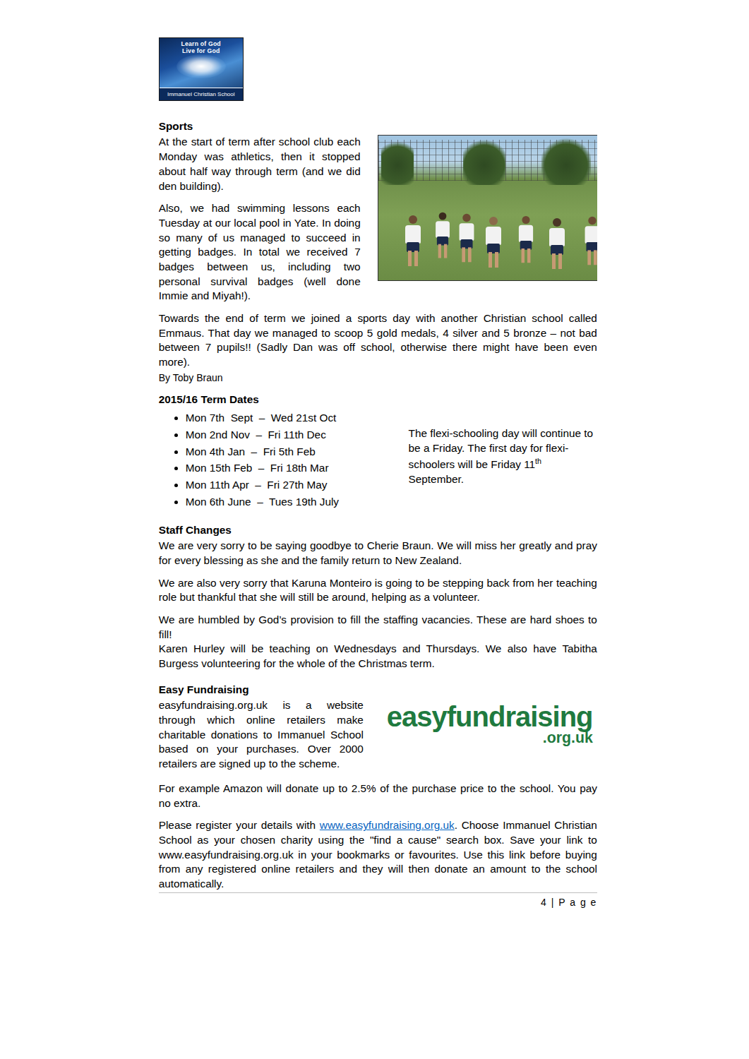Learn of God
Live for God
Immanuel Christian School
Sports
At the start of term after school club each Monday was athletics, then it stopped about half way through term (and we did den building).
Also, we had swimming lessons each Tuesday at our local pool in Yate. In doing so many of us managed to succeed in getting badges. In total we received 7 badges between us, including two personal survival badges (well done Immie and Miyah!).
Towards the end of term we joined a sports day with another Christian school called Emmaus. That day we managed to scoop 5 gold medals, 4 silver and 5 bronze – not bad between 7 pupils!! (Sadly Dan was off school, otherwise there might have been even more).
By Toby Braun
2015/16 Term Dates
Mon 7th Sept – Wed 21st Oct
Mon 2nd Nov – Fri 11th Dec
Mon 4th Jan – Fri 5th Feb
Mon 15th Feb – Fri 18th Mar
Mon 11th Apr – Fri 27th May
Mon 6th June – Tues 19th July
The flexi-schooling day will continue to be a Friday. The first day for flexi-schoolers will be Friday 11th September.
Staff Changes
We are very sorry to be saying goodbye to Cherie Braun. We will miss her greatly and pray for every blessing as she and the family return to New Zealand.
We are also very sorry that Karuna Monteiro is going to be stepping back from her teaching role but thankful that she will still be around, helping as a volunteer.
We are humbled by God’s provision to fill the staffing vacancies. These are hard shoes to fill!
Karen Hurley will be teaching on Wednesdays and Thursdays. We also have Tabitha Burgess volunteering for the whole of the Christmas term.
Easy Fundraising
easy fundraising
.org.uk
easyfundraising.org.uk is a website through which online retailers make charitable donations to Immanuel School based on your purchases. Over 2000 retailers are signed up to the scheme.
For example Amazon will donate up to 2.5% of the purchase price to the school. You pay no extra.
Please register your details with www.easyfundraising.org.uk. Choose Immanuel Christian School as your chosen charity using the "find a cause" search box. Save your link to www.easyfundraising.org.uk in your bookmarks or favourites. Use this link before buying from any registered online retailers and they will then donate an amount to the school automatically.
4 | P a g e